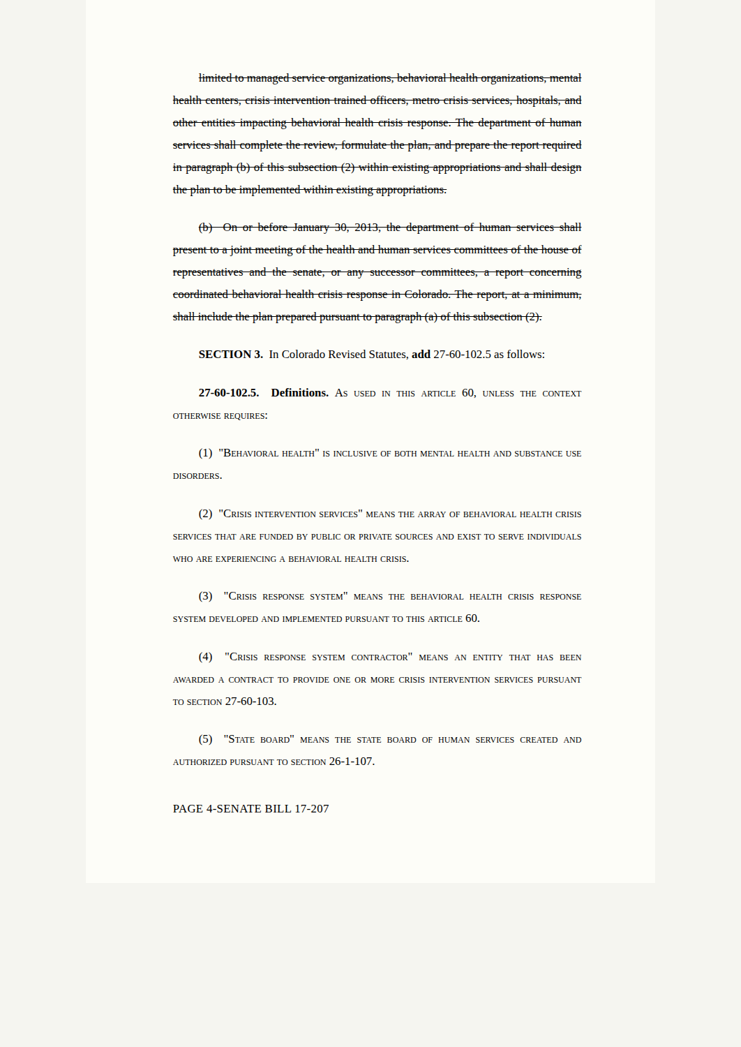limited to managed service organizations, behavioral health organizations, mental health centers, crisis intervention trained officers, metro crisis services, hospitals, and other entities impacting behavioral health crisis response. The department of human services shall complete the review, formulate the plan, and prepare the report required in paragraph (b) of this subsection (2) within existing appropriations and shall design the plan to be implemented within existing appropriations.
(b) On or before January 30, 2013, the department of human services shall present to a joint meeting of the health and human services committees of the house of representatives and the senate, or any successor committees, a report concerning coordinated behavioral health crisis response in Colorado. The report, at a minimum, shall include the plan prepared pursuant to paragraph (a) of this subsection (2).
SECTION 3. In Colorado Revised Statutes, add 27-60-102.5 as follows:
27-60-102.5. Definitions. As used in this article 60, unless the context otherwise requires:
(1) "Behavioral health" is inclusive of both mental health and substance use disorders.
(2) "Crisis intervention services" means the array of behavioral health crisis services that are funded by public or private sources and exist to serve individuals who are experiencing a behavioral health crisis.
(3) "Crisis response system" means the behavioral health crisis response system developed and implemented pursuant to this article 60.
(4) "Crisis response system contractor" means an entity that has been awarded a contract to provide one or more crisis intervention services pursuant to section 27-60-103.
(5) "State board" means the state board of human services created and authorized pursuant to section 26-1-107.
PAGE 4-SENATE BILL 17-207